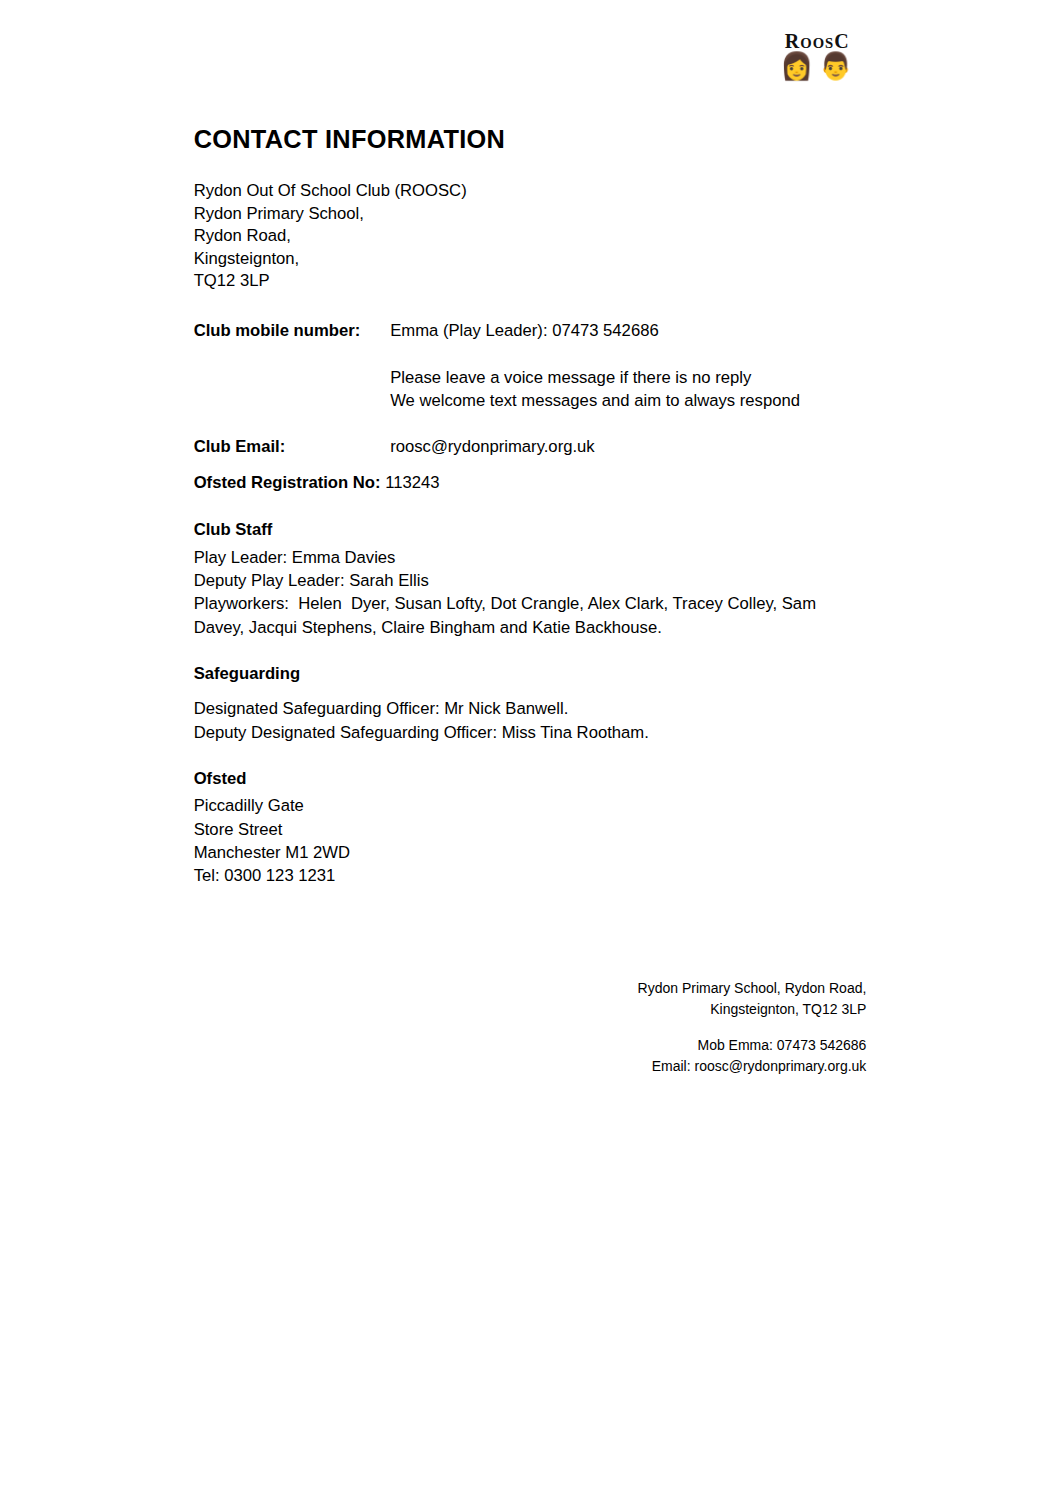ROOSC
👩 👨
CONTACT INFORMATION
Rydon Out Of School Club (ROOSC)
Rydon Primary School,
Rydon Road,
Kingsteignton,
TQ12 3LP
| Club mobile number: | Emma (Play Leader): 07473 542686 |
Please leave a voice message if there is no reply
We welcome text messages and aim to always respond
| Club Email: | roosc@rydonprimary.org.uk |
Ofsted Registration No: 113243
Club Staff
Play Leader: Emma Davies
Deputy Play Leader: Sarah Ellis
Playworkers: Helen Dyer, Susan Lofty, Dot Crangle, Alex Clark, Tracey Colley, Sam Davey, Jacqui Stephens, Claire Bingham and Katie Backhouse.
Safeguarding
Designated Safeguarding Officer: Mr Nick Banwell.
Deputy Designated Safeguarding Officer: Miss Tina Rootham.
Ofsted
Piccadilly Gate
Store Street
Manchester M1 2WD
Tel: 0300 123 1231
Rydon Primary School, Rydon Road,
Kingsteignton, TQ12 3LP
Mob Emma: 07473 542686
Email: roosc@rydonprimary.org.uk